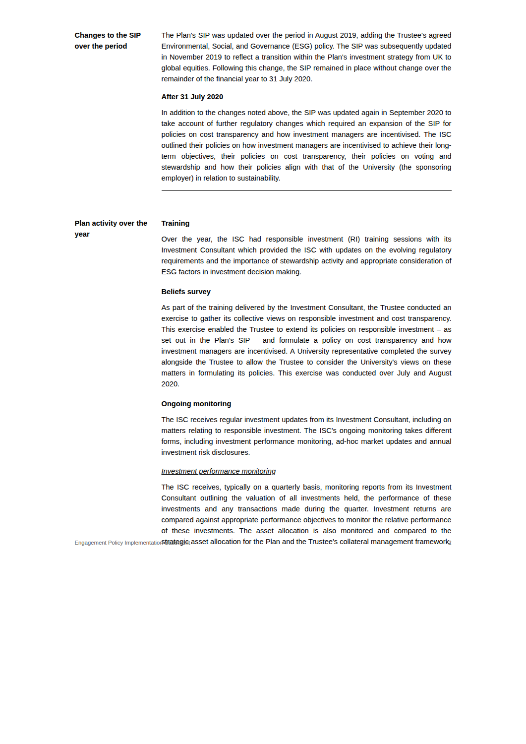Changes to the SIP over the period
The Plan's SIP was updated over the period in August 2019, adding the Trustee's agreed Environmental, Social, and Governance (ESG) policy. The SIP was subsequently updated in November 2019 to reflect a transition within the Plan's investment strategy from UK to global equities. Following this change, the SIP remained in place without change over the remainder of the financial year to 31 July 2020.
After 31 July 2020
In addition to the changes noted above, the SIP was updated again in September 2020 to take account of further regulatory changes which required an expansion of the SIP for policies on cost transparency and how investment managers are incentivised. The ISC outlined their policies on how investment managers are incentivised to achieve their long-term objectives, their policies on cost transparency, their policies on voting and stewardship and how their policies align with that of the University (the sponsoring employer) in relation to sustainability.
Plan activity over the year
Training
Over the year, the ISC had responsible investment (RI) training sessions with its Investment Consultant which provided the ISC with updates on the evolving regulatory requirements and the importance of stewardship activity and appropriate consideration of ESG factors in investment decision making.
Beliefs survey
As part of the training delivered by the Investment Consultant, the Trustee conducted an exercise to gather its collective views on responsible investment and cost transparency. This exercise enabled the Trustee to extend its policies on responsible investment – as set out in the Plan's SIP – and formulate a policy on cost transparency and how investment managers are incentivised. A University representative completed the survey alongside the Trustee to allow the Trustee to consider the University's views on these matters in formulating its policies. This exercise was conducted over July and August 2020.
Ongoing monitoring
The ISC receives regular investment updates from its Investment Consultant, including on matters relating to responsible investment. The ISC's ongoing monitoring takes different forms, including investment performance monitoring, ad-hoc market updates and annual investment risk disclosures.
Investment performance monitoring
The ISC receives, typically on a quarterly basis, monitoring reports from its Investment Consultant outlining the valuation of all investments held, the performance of these investments and any transactions made during the quarter. Investment returns are compared against appropriate performance objectives to monitor the relative performance of these investments. The asset allocation is also monitored and compared to the strategic asset allocation for the Plan and the Trustee's collateral management framework.
Engagement Policy Implementation Statement 2